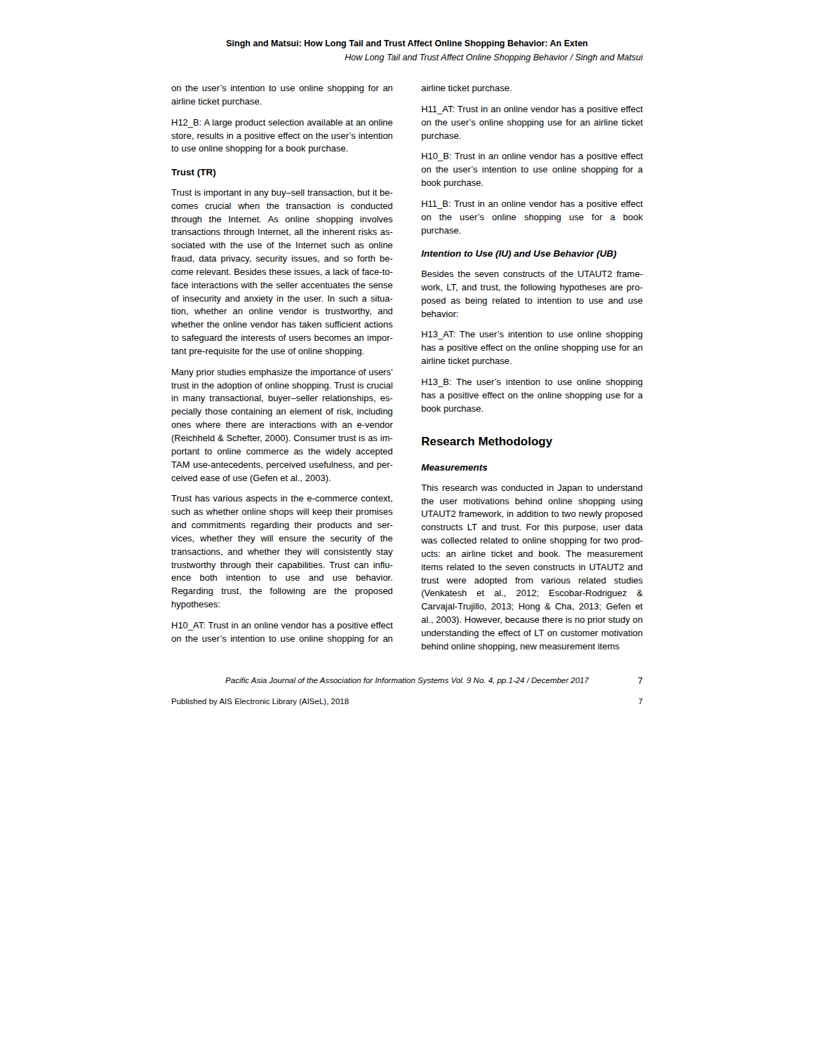Singh and Matsui: How Long Tail and Trust Affect Online Shopping Behavior: An Exten
How Long Tail and Trust Affect Online Shopping Behavior / Singh and Matsui
on the user’s intention to use online shopping for an airline ticket purchase.
H12_B: A large product selection available at an online store, results in a positive effect on the user’s intention to use online shopping for a book purchase.
Trust (TR)
Trust is important in any buy–sell transaction, but it becomes crucial when the transaction is conducted through the Internet. As online shopping involves transactions through Internet, all the inherent risks associated with the use of the Internet such as online fraud, data privacy, security issues, and so forth become relevant. Besides these issues, a lack of face-to-face interactions with the seller accentuates the sense of insecurity and anxiety in the user. In such a situation, whether an online vendor is trustworthy, and whether the online vendor has taken sufficient actions to safeguard the interests of users becomes an important pre-requisite for the use of online shopping.
Many prior studies emphasize the importance of users’ trust in the adoption of online shopping. Trust is crucial in many transactional, buyer–seller relationships, especially those containing an element of risk, including ones where there are interactions with an e-vendor (Reichheld & Schefter, 2000). Consumer trust is as important to online commerce as the widely accepted TAM use-antecedents, perceived usefulness, and perceived ease of use (Gefen et al., 2003).
Trust has various aspects in the e-commerce context, such as whether online shops will keep their promises and commitments regarding their products and services, whether they will ensure the security of the transactions, and whether they will consistently stay trustworthy through their capabilities. Trust can influence both intention to use and use behavior. Regarding trust, the following are the proposed hypotheses:
H10_AT: Trust in an online vendor has a positive effect on the user’s intention to use online shopping for an airline ticket purchase.
H11_AT: Trust in an online vendor has a positive effect on the user’s online shopping use for an airline ticket purchase.
H10_B: Trust in an online vendor has a positive effect on the user’s intention to use online shopping for a book purchase.
H11_B: Trust in an online vendor has a positive effect on the user’s online shopping use for a book purchase.
Intention to Use (IU) and Use Behavior (UB)
Besides the seven constructs of the UTAUT2 framework, LT, and trust, the following hypotheses are proposed as being related to intention to use and use behavior:
H13_AT: The user’s intention to use online shopping has a positive effect on the online shopping use for an airline ticket purchase.
H13_B: The user’s intention to use online shopping has a positive effect on the online shopping use for a book purchase.
Research Methodology
Measurements
This research was conducted in Japan to understand the user motivations behind online shopping using UTAUT2 framework, in addition to two newly proposed constructs LT and trust. For this purpose, user data was collected related to online shopping for two products: an airline ticket and book. The measurement items related to the seven constructs in UTAUT2 and trust were adopted from various related studies (Venkatesh et al., 2012; Escobar-Rodriguez & Carvajal-Trujillo, 2013; Hong & Cha, 2013; Gefen et al., 2003). However, because there is no prior study on understanding the effect of LT on customer motivation behind online shopping, new measurement items
Pacific Asia Journal of the Association for Information Systems Vol. 9 No. 4, pp.1-24 / December 2017
7
Published by AIS Electronic Library (AISeL), 2018 7